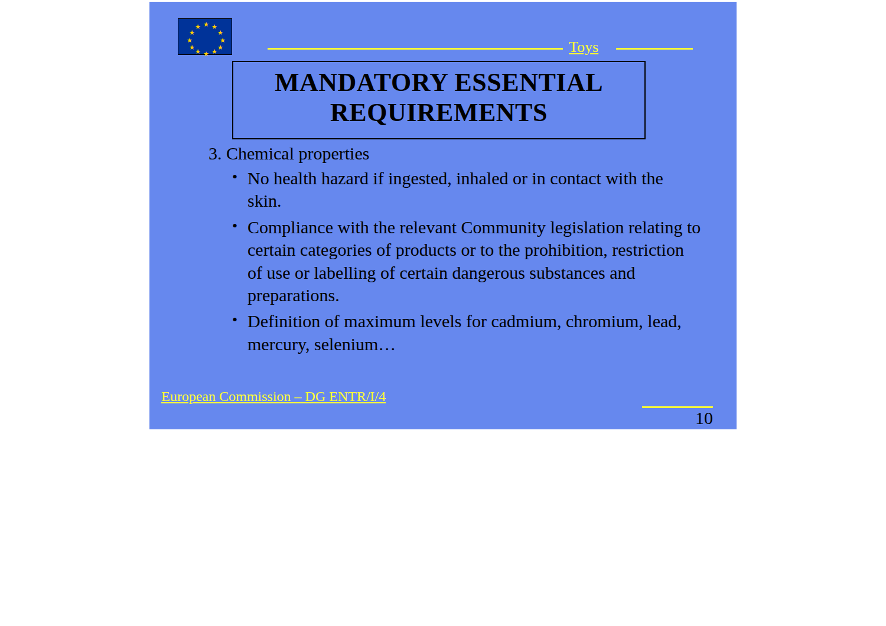★ ★ ★ ★ ★ ★ ★ ★ ★ ★ ★ ★
Toys
MANDATORY ESSENTIAL
REQUIREMENTS
3. Chemical properties
No health hazard if ingested, inhaled or in contact with the skin.
Compliance with the relevant Community legislation relating to certain categories of products or to the prohibition, restriction of use or labelling of certain dangerous substances and preparations.
Definition of maximum levels for cadmium, chromium, lead, mercury, selenium…
European Commission – DG ENTR/I/4
10